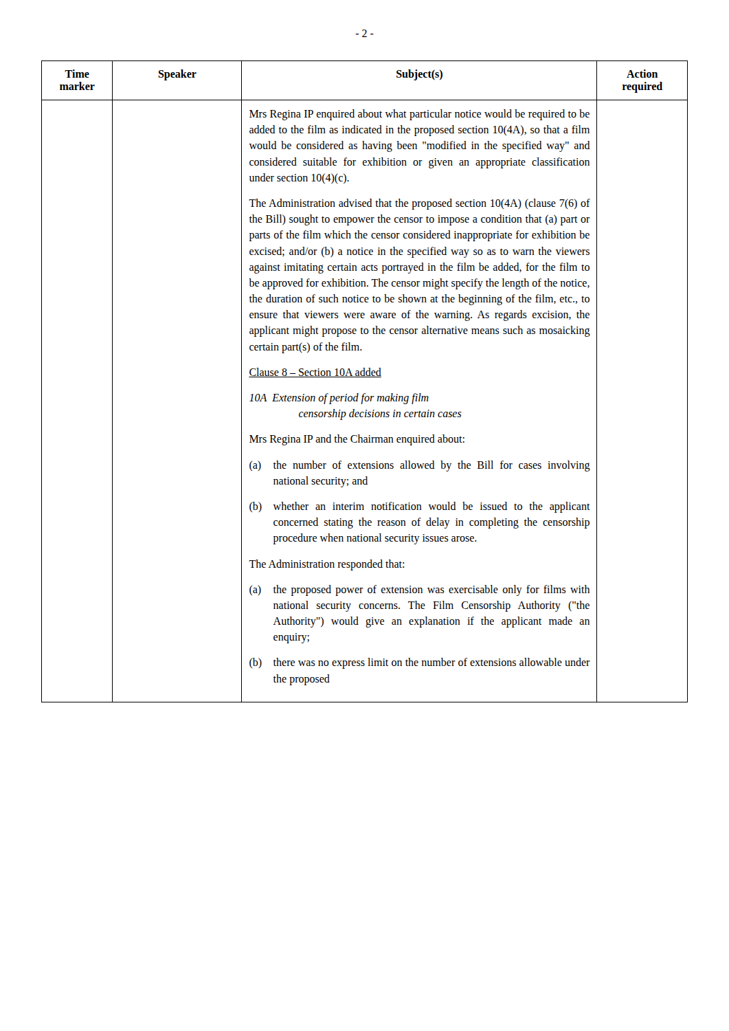- 2 -
| Time marker | Speaker | Subject(s) | Action required |
| --- | --- | --- | --- |
| | | Mrs Regina IP enquired about what particular notice would be required to be added to the film as indicated in the proposed section 10(4A), so that a film would be considered as having been "modified in the specified way" and considered suitable for exhibition or given an appropriate classification under section 10(4)(c). The Administration advised that the proposed section 10(4A) (clause 7(6) of the Bill) sought to empower the censor to impose a condition that (a) part or parts of the film which the censor considered inappropriate for exhibition be excised; and/or (b) a notice in the specified way so as to warn the viewers against imitating certain acts portrayed in the film be added, for the film to be approved for exhibition. The censor might specify the length of the notice, the duration of such notice to be shown at the beginning of the film, etc., to ensure that viewers were aware of the warning. As regards excision, the applicant might propose to the censor alternative means such as mosaicking certain part(s) of the film. Clause 8 – Section 10A added 10A Extension of period for making film censorship decisions in certain cases Mrs Regina IP and the Chairman enquired about: (a) the number of extensions allowed by the Bill for cases involving national security; and (b) whether an interim notification would be issued to the applicant concerned stating the reason of delay in completing the censorship procedure when national security issues arose. The Administration responded that: (a) the proposed power of extension was exercisable only for films with national security concerns. The Film Censorship Authority ("the Authority") would give an explanation if the applicant made an enquiry; (b) there was no express limit on the number of extensions allowable under the proposed | |